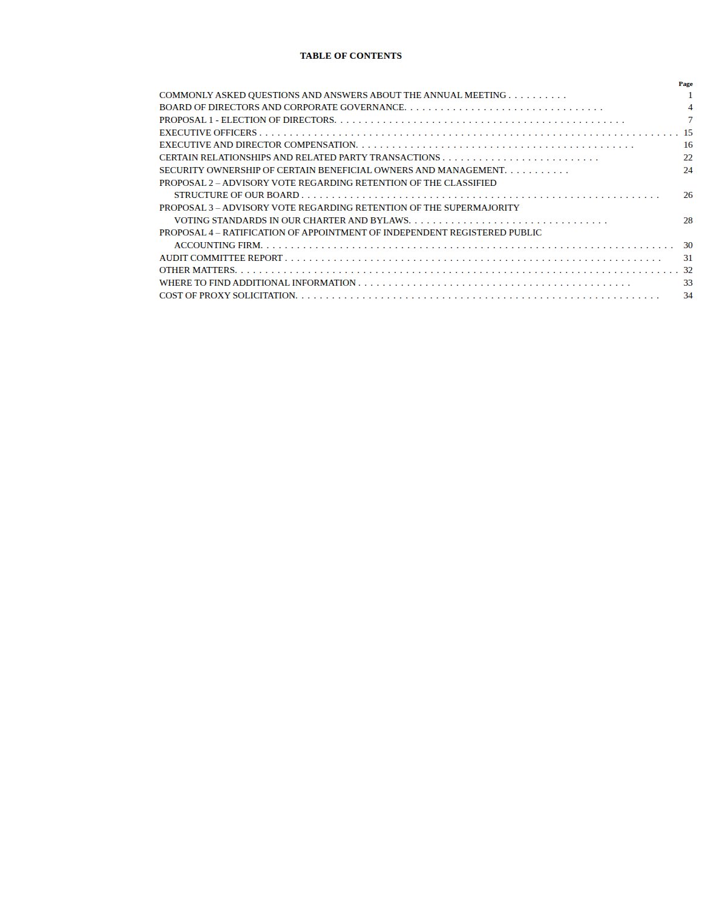TABLE OF CONTENTS
| | Page |
| COMMONLY ASKED QUESTIONS AND ANSWERS ABOUT THE ANNUAL MEETING . . . . . . . . . . | 1 |
| BOARD OF DIRECTORS AND CORPORATE GOVERNANCE . . . . . . . . . . . . . . . . . . . . . . . . . . . . . . . . . | 4 |
| PROPOSAL 1 - ELECTION OF DIRECTORS . . . . . . . . . . . . . . . . . . . . . . . . . . . . . . . . . . . . . . . . . . . . . . . . | 7 |
| EXECUTIVE OFFICERS . . . . . . . . . . . . . . . . . . . . . . . . . . . . . . . . . . . . . . . . . . . . . . . . . . . . . . . . . . . . . . . . . . . . . | 15 |
| EXECUTIVE AND DIRECTOR COMPENSATION . . . . . . . . . . . . . . . . . . . . . . . . . . . . . . . . . . . . . . . . . . . . . . | 16 |
| CERTAIN RELATIONSHIPS AND RELATED PARTY TRANSACTIONS . . . . . . . . . . . . . . . . . . . . . . . . . . | 22 |
| SECURITY OWNERSHIP OF CERTAIN BENEFICIAL OWNERS AND MANAGEMENT . . . . . . . . . . . | 24 |
| PROPOSAL 2 – ADVISORY VOTE REGARDING RETENTION OF THE CLASSIFIED | |
| STRUCTURE OF OUR BOARD . . . . . . . . . . . . . . . . . . . . . . . . . . . . . . . . . . . . . . . . . . . . . . . . . . . . . . . . . . . | 26 |
| PROPOSAL 3 – ADVISORY VOTE REGARDING RETENTION OF THE SUPERMAJORITY | |
| VOTING STANDARDS IN OUR CHARTER AND BYLAWS . . . . . . . . . . . . . . . . . . . . . . . . . . . . . . . . . | 28 |
| PROPOSAL 4 – RATIFICATION OF APPOINTMENT OF INDEPENDENT REGISTERED PUBLIC | |
| ACCOUNTING FIRM . . . . . . . . . . . . . . . . . . . . . . . . . . . . . . . . . . . . . . . . . . . . . . . . . . . . . . . . . . . . . . . . . . . . | 30 |
| AUDIT COMMITTEE REPORT . . . . . . . . . . . . . . . . . . . . . . . . . . . . . . . . . . . . . . . . . . . . . . . . . . . . . . . . . . . . . . | 31 |
| OTHER MATTERS . . . . . . . . . . . . . . . . . . . . . . . . . . . . . . . . . . . . . . . . . . . . . . . . . . . . . . . . . . . . . . . . . . . . . . . . . | 32 |
| WHERE TO FIND ADDITIONAL INFORMATION . . . . . . . . . . . . . . . . . . . . . . . . . . . . . . . . . . . . . . . . . . . . . | 33 |
| COST OF PROXY SOLICITATION . . . . . . . . . . . . . . . . . . . . . . . . . . . . . . . . . . . . . . . . . . . . . . . . . . . . . . . . . . . . | 34 |